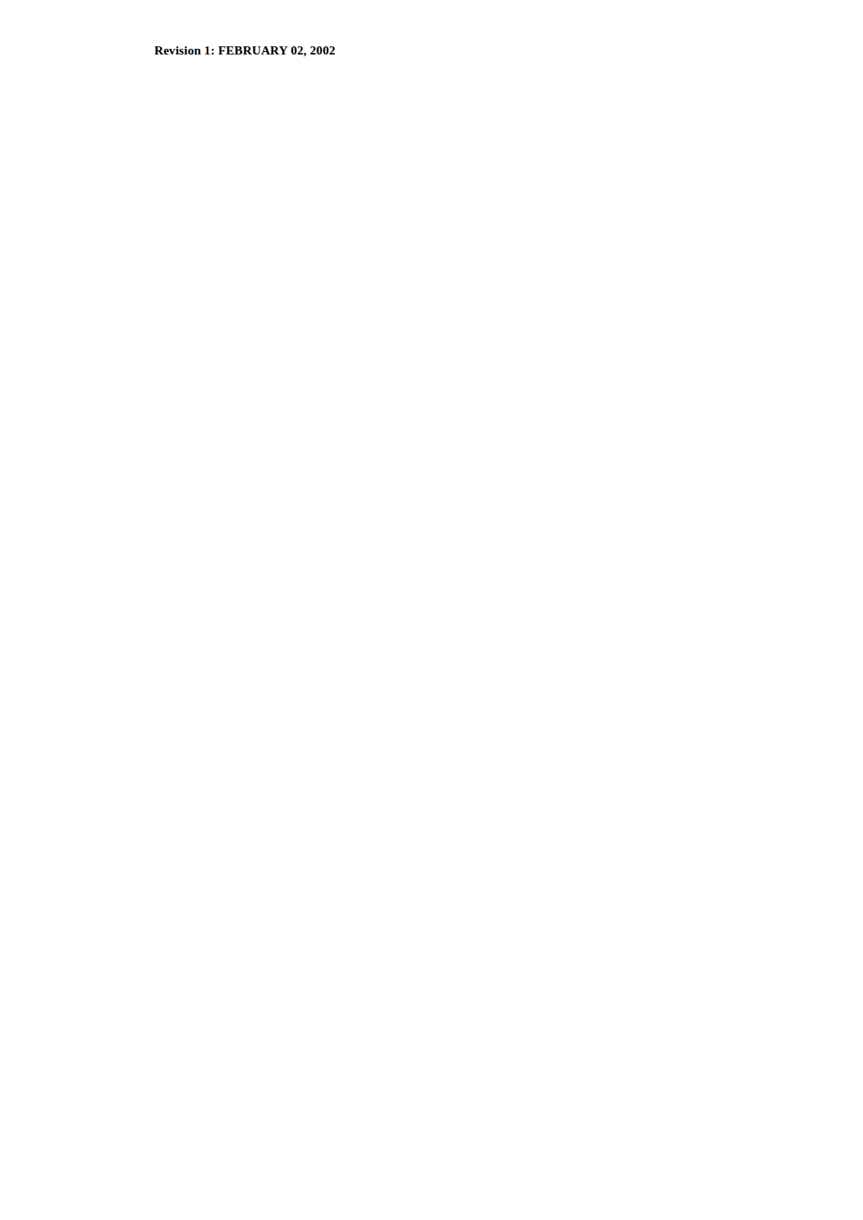Revision 1: FEBRUARY 02, 2002